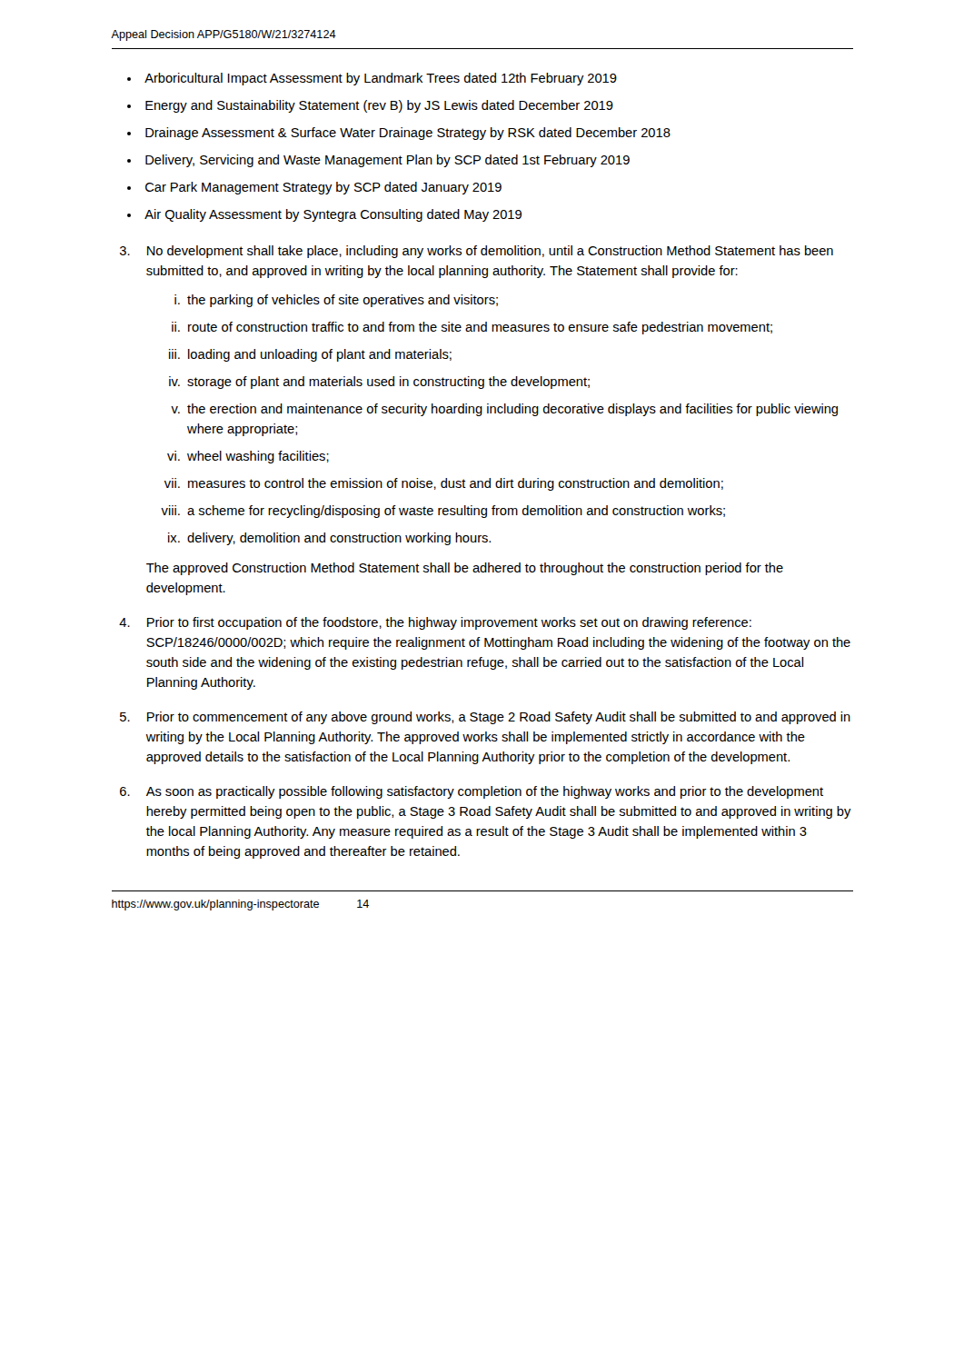Appeal Decision APP/G5180/W/21/3274124
Arboricultural Impact Assessment by Landmark Trees dated 12th February 2019
Energy and Sustainability Statement (rev B) by JS Lewis dated December 2019
Drainage Assessment & Surface Water Drainage Strategy by RSK dated December 2018
Delivery, Servicing and Waste Management Plan by SCP dated 1st February 2019
Car Park Management Strategy by SCP dated January 2019
Air Quality Assessment by Syntegra Consulting dated May 2019
No development shall take place, including any works of demolition, until a Construction Method Statement has been submitted to, and approved in writing by the local planning authority. The Statement shall provide for:
the parking of vehicles of site operatives and visitors;
route of construction traffic to and from the site and measures to ensure safe pedestrian movement;
loading and unloading of plant and materials;
storage of plant and materials used in constructing the development;
the erection and maintenance of security hoarding including decorative displays and facilities for public viewing where appropriate;
wheel washing facilities;
measures to control the emission of noise, dust and dirt during construction and demolition;
a scheme for recycling/disposing of waste resulting from demolition and construction works;
delivery, demolition and construction working hours.
The approved Construction Method Statement shall be adhered to throughout the construction period for the development.
Prior to first occupation of the foodstore, the highway improvement works set out on drawing reference: SCP/18246/0000/002D; which require the realignment of Mottingham Road including the widening of the footway on the south side and the widening of the existing pedestrian refuge, shall be carried out to the satisfaction of the Local Planning Authority.
Prior to commencement of any above ground works, a Stage 2 Road Safety Audit shall be submitted to and approved in writing by the Local Planning Authority. The approved works shall be implemented strictly in accordance with the approved details to the satisfaction of the Local Planning Authority prior to the completion of the development.
As soon as practically possible following satisfactory completion of the highway works and prior to the development hereby permitted being open to the public, a Stage 3 Road Safety Audit shall be submitted to and approved in writing by the local Planning Authority. Any measure required as a result of the Stage 3 Audit shall be implemented within 3 months of being approved and thereafter be retained.
https://www.gov.uk/planning-inspectorate 14